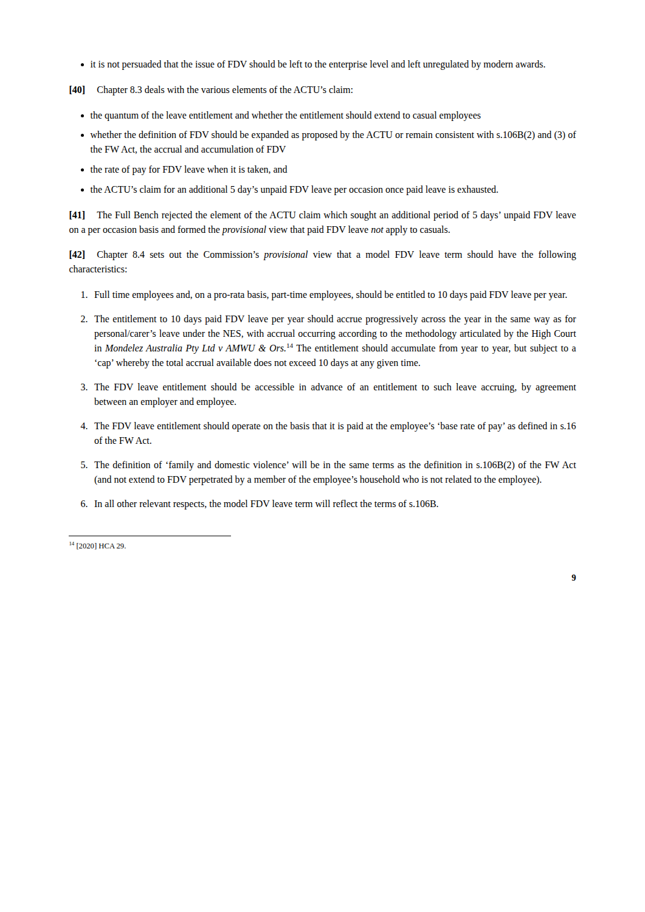it is not persuaded that the issue of FDV should be left to the enterprise level and left unregulated by modern awards.
[40] Chapter 8.3 deals with the various elements of the ACTU’s claim:
the quantum of the leave entitlement and whether the entitlement should extend to casual employees
whether the definition of FDV should be expanded as proposed by the ACTU or remain consistent with s.106B(2) and (3) of the FW Act, the accrual and accumulation of FDV
the rate of pay for FDV leave when it is taken, and
the ACTU’s claim for an additional 5 day’s unpaid FDV leave per occasion once paid leave is exhausted.
[41] The Full Bench rejected the element of the ACTU claim which sought an additional period of 5 days’ unpaid FDV leave on a per occasion basis and formed the provisional view that paid FDV leave not apply to casuals.
[42] Chapter 8.4 sets out the Commission’s provisional view that a model FDV leave term should have the following characteristics:
Full time employees and, on a pro-rata basis, part-time employees, should be entitled to 10 days paid FDV leave per year.
The entitlement to 10 days paid FDV leave per year should accrue progressively across the year in the same way as for personal/carer’s leave under the NES, with accrual occurring according to the methodology articulated by the High Court in Mondelez Australia Pty Ltd v AMWU & Ors.14 The entitlement should accumulate from year to year, but subject to a ‘cap’ whereby the total accrual available does not exceed 10 days at any given time.
The FDV leave entitlement should be accessible in advance of an entitlement to such leave accruing, by agreement between an employer and employee.
The FDV leave entitlement should operate on the basis that it is paid at the employee’s ‘base rate of pay’ as defined in s.16 of the FW Act.
The definition of ‘family and domestic violence’ will be in the same terms as the definition in s.106B(2) of the FW Act (and not extend to FDV perpetrated by a member of the employee’s household who is not related to the employee).
In all other relevant respects, the model FDV leave term will reflect the terms of s.106B.
14 [2020] HCA 29.
9